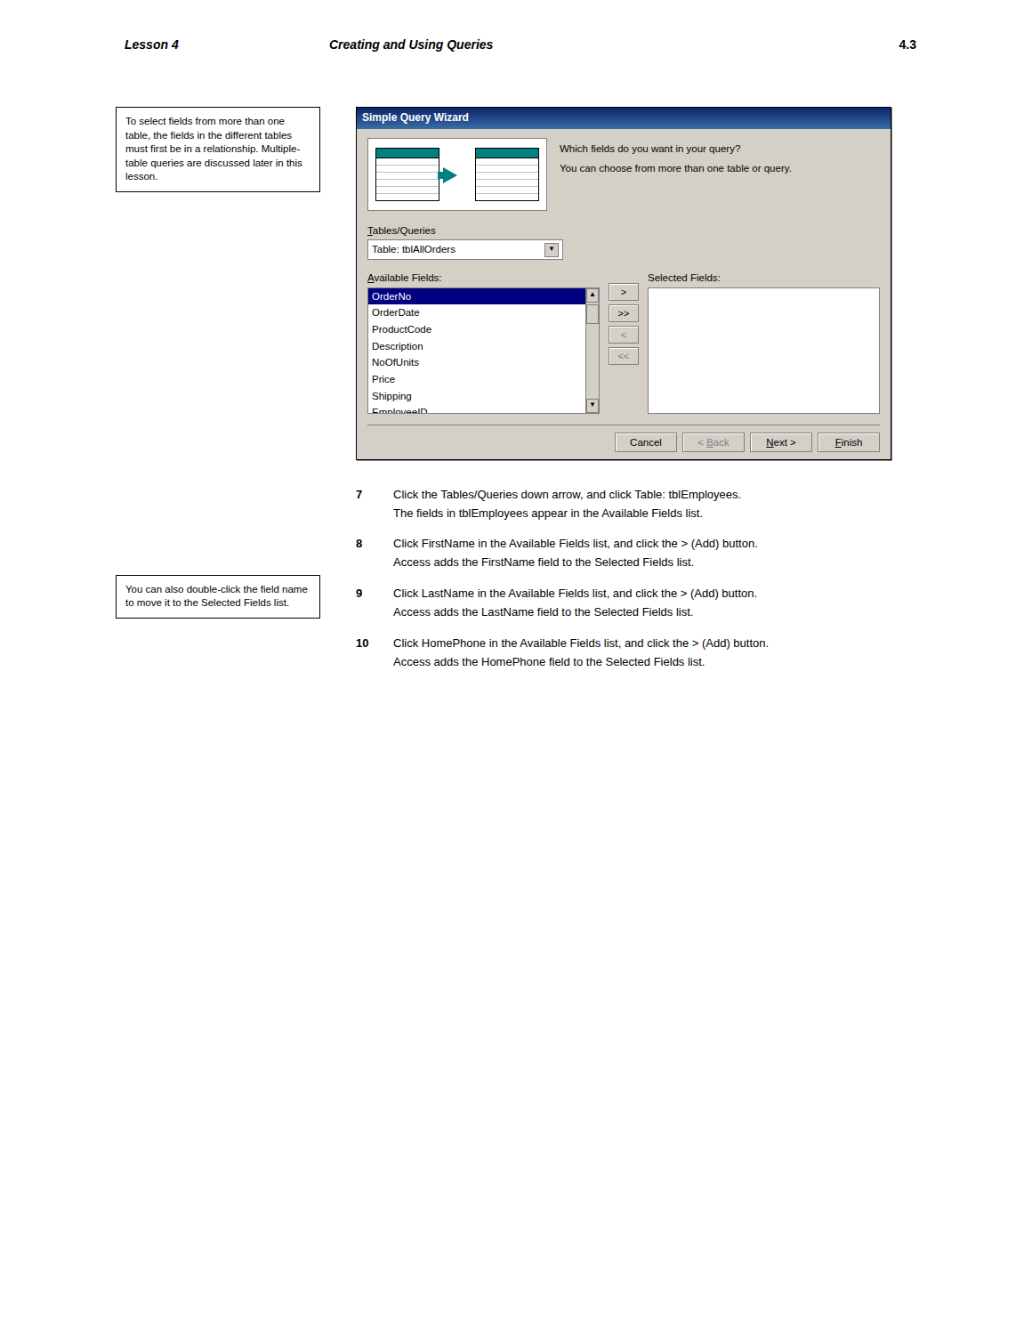Lesson 4 Creating and Using Queries 4.3
To select fields from more than one table, the fields in the different tables must first be in a relationship. Multiple-table queries are discussed later in this lesson.
You can also double-click the field name to move it to the Selected Fields list.
Simple Query Wizard
Which fields do you want in your query?
You can choose from more than one table or query.
Tables/Queries
Table: tblAllOrders ▼
Available Fields:
OrderNo
OrderDate
ProductCode
Description
NoOfUnits
Price
Shipping
EmployeeID
▲
▼
> >> < <<
Selected Fields:
Cancel < Back Next > Finish
Click the Tables/Queries down arrow, and click Table: tblEmployees.
The fields in tblEmployees appear in the Available Fields list.
Click FirstName in the Available Fields list, and click the > (Add) button.
Access adds the FirstName field to the Selected Fields list.
Click LastName in the Available Fields list, and click the > (Add) button.
Access adds the LastName field to the Selected Fields list.
Click HomePhone in the Available Fields list, and click the > (Add) button.
Access adds the HomePhone field to the Selected Fields list.